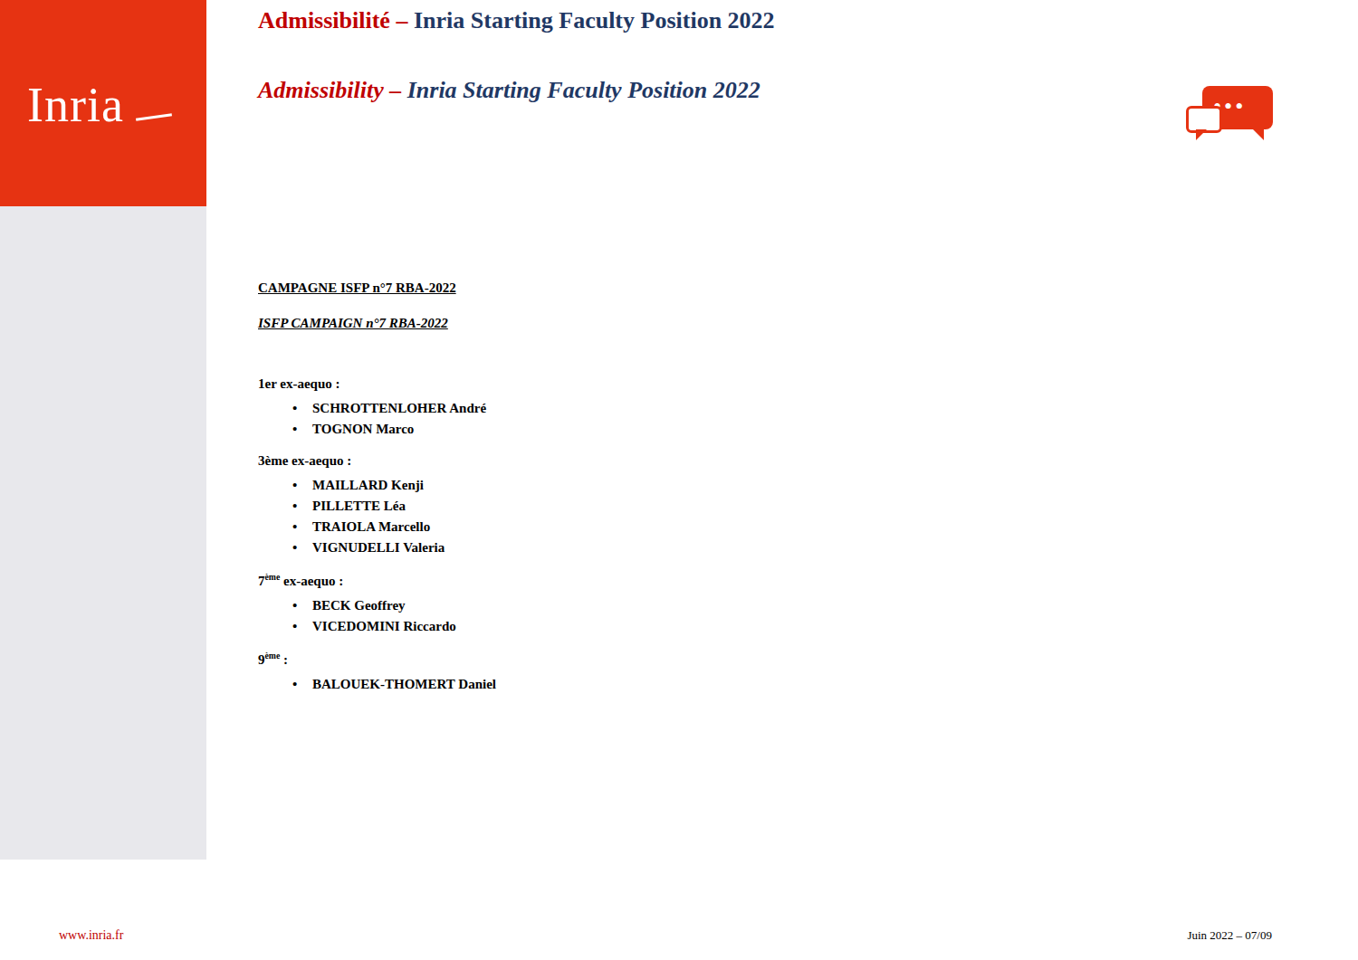Inria
Admissibilité – Inria Starting Faculty Position 2022
Admissibility – Inria Starting Faculty Position 2022
•••
CAMPAGNE ISFP n°7 RBA-2022
ISFP CAMPAIGN n°7 RBA-2022
1er ex-aequo :
SCHROTTENLOHER André
TOGNON Marco
3ème ex-aequo :
MAILLARD Kenji
PILLETTE Léa
TRAIOLA Marcello
VIGNUDELLI Valeria
7ème ex-aequo :
BECK Geoffrey
VICEDOMINI Riccardo
9ème :
BALOUEK-THOMERT Daniel
www.inria.fr
Juin 2022 – 07/09